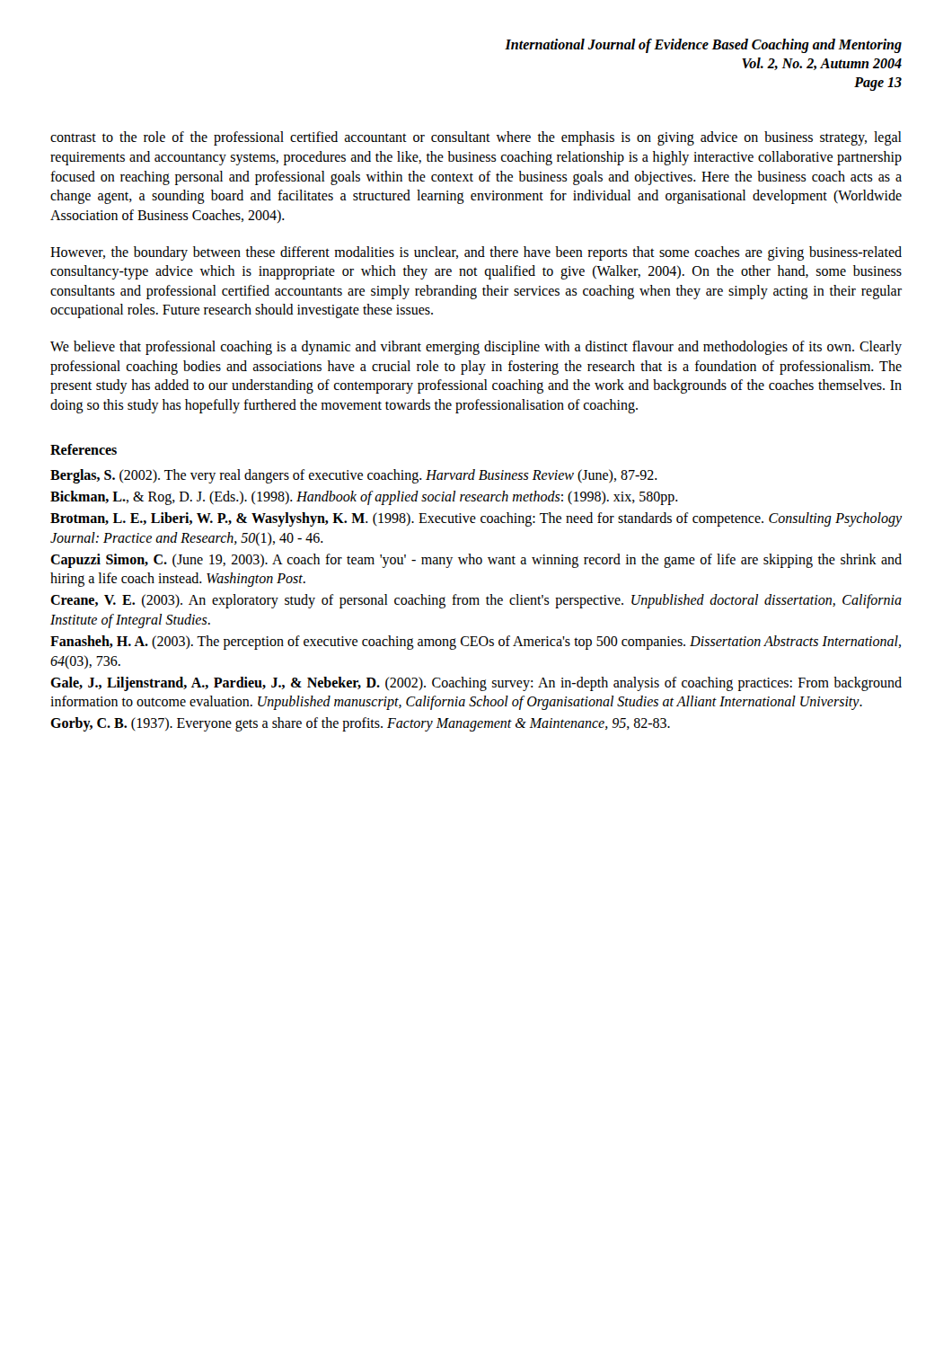International Journal of Evidence Based Coaching and Mentoring
Vol. 2, No. 2, Autumn 2004
Page 13
contrast to the role of the professional certified accountant or consultant where the emphasis is on giving advice on business strategy, legal requirements and accountancy systems, procedures and the like, the business coaching relationship is a highly interactive collaborative partnership focused on reaching personal and professional goals within the context of the business goals and objectives. Here the business coach acts as a change agent, a sounding board and facilitates a structured learning environment for individual and organisational development (Worldwide Association of Business Coaches, 2004).
However, the boundary between these different modalities is unclear, and there have been reports that some coaches are giving business-related consultancy-type advice which is inappropriate or which they are not qualified to give (Walker, 2004). On the other hand, some business consultants and professional certified accountants are simply rebranding their services as coaching when they are simply acting in their regular occupational roles. Future research should investigate these issues.
We believe that professional coaching is a dynamic and vibrant emerging discipline with a distinct flavour and methodologies of its own. Clearly professional coaching bodies and associations have a crucial role to play in fostering the research that is a foundation of professionalism. The present study has added to our understanding of contemporary professional coaching and the work and backgrounds of the coaches themselves. In doing so this study has hopefully furthered the movement towards the professionalisation of coaching.
References
Berglas, S. (2002). The very real dangers of executive coaching. Harvard Business Review (June), 87-92.
Bickman, L., & Rog, D. J. (Eds.). (1998). Handbook of applied social research methods: (1998). xix, 580pp.
Brotman, L. E., Liberi, W. P., & Wasylyshyn, K. M. (1998). Executive coaching: The need for standards of competence. Consulting Psychology Journal: Practice and Research, 50(1), 40 - 46.
Capuzzi Simon, C. (June 19, 2003). A coach for team 'you' - many who want a winning record in the game of life are skipping the shrink and hiring a life coach instead. Washington Post.
Creane, V. E. (2003). An exploratory study of personal coaching from the client's perspective. Unpublished doctoral dissertation, California Institute of Integral Studies.
Fanasheh, H. A. (2003). The perception of executive coaching among CEOs of America's top 500 companies. Dissertation Abstracts International, 64(03), 736.
Gale, J., Liljenstrand, A., Pardieu, J., & Nebeker, D. (2002). Coaching survey: An in-depth analysis of coaching practices: From background information to outcome evaluation. Unpublished manuscript, California School of Organisational Studies at Alliant International University.
Gorby, C. B. (1937). Everyone gets a share of the profits. Factory Management & Maintenance, 95, 82-83.